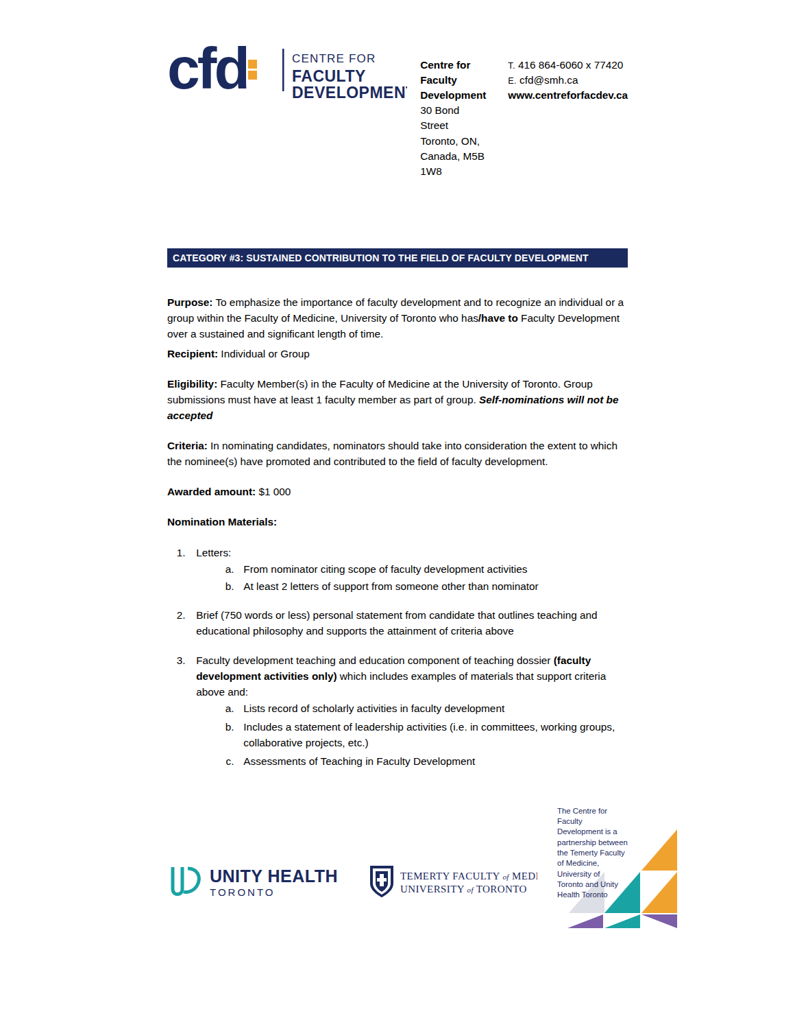cfd CENTRE FOR FACULTY DEVELOPMENT
Centre for Faculty Development
30 Bond Street
Toronto, ON, Canada, M5B 1W8
T. 416 864-6060 x 77420
E. cfd@smh.ca
www.centreforfacdev.ca
Category #3: Sustained Contribution to the Field of Faculty Development
Purpose: To emphasize the importance of faculty development and to recognize an individual or a group within the Faculty of Medicine, University of Toronto who has/have to Faculty Development over a sustained and significant length of time.
Recipient: Individual or Group
Eligibility: Faculty Member(s) in the Faculty of Medicine at the University of Toronto. Group submissions must have at least 1 faculty member as part of group. Self-nominations will not be accepted
Criteria: In nominating candidates, nominators should take into consideration the extent to which the nominee(s) have promoted and contributed to the field of faculty development.
Awarded amount: $1 000
Nomination Materials:
Letters:
From nominator citing scope of faculty development activities
At least 2 letters of support from someone other than nominator
Brief (750 words or less) personal statement from candidate that outlines teaching and educational philosophy and supports the attainment of criteria above
Faculty development teaching and education component of teaching dossier (faculty development activities only) which includes examples of materials that support criteria above and:
Lists record of scholarly activities in faculty development
Includes a statement of leadership activities (i.e. in committees, working groups, collaborative projects, etc.)
Assessments of Teaching in Faculty Development
UNITY HEALTH TORONTO TEMERTY FACULTY of MEDICINE UNIVERSITY of TORONTO
The Centre for Faculty Development is a partnership between the Temerty Faculty of Medicine, University of Toronto and Unity Health Toronto